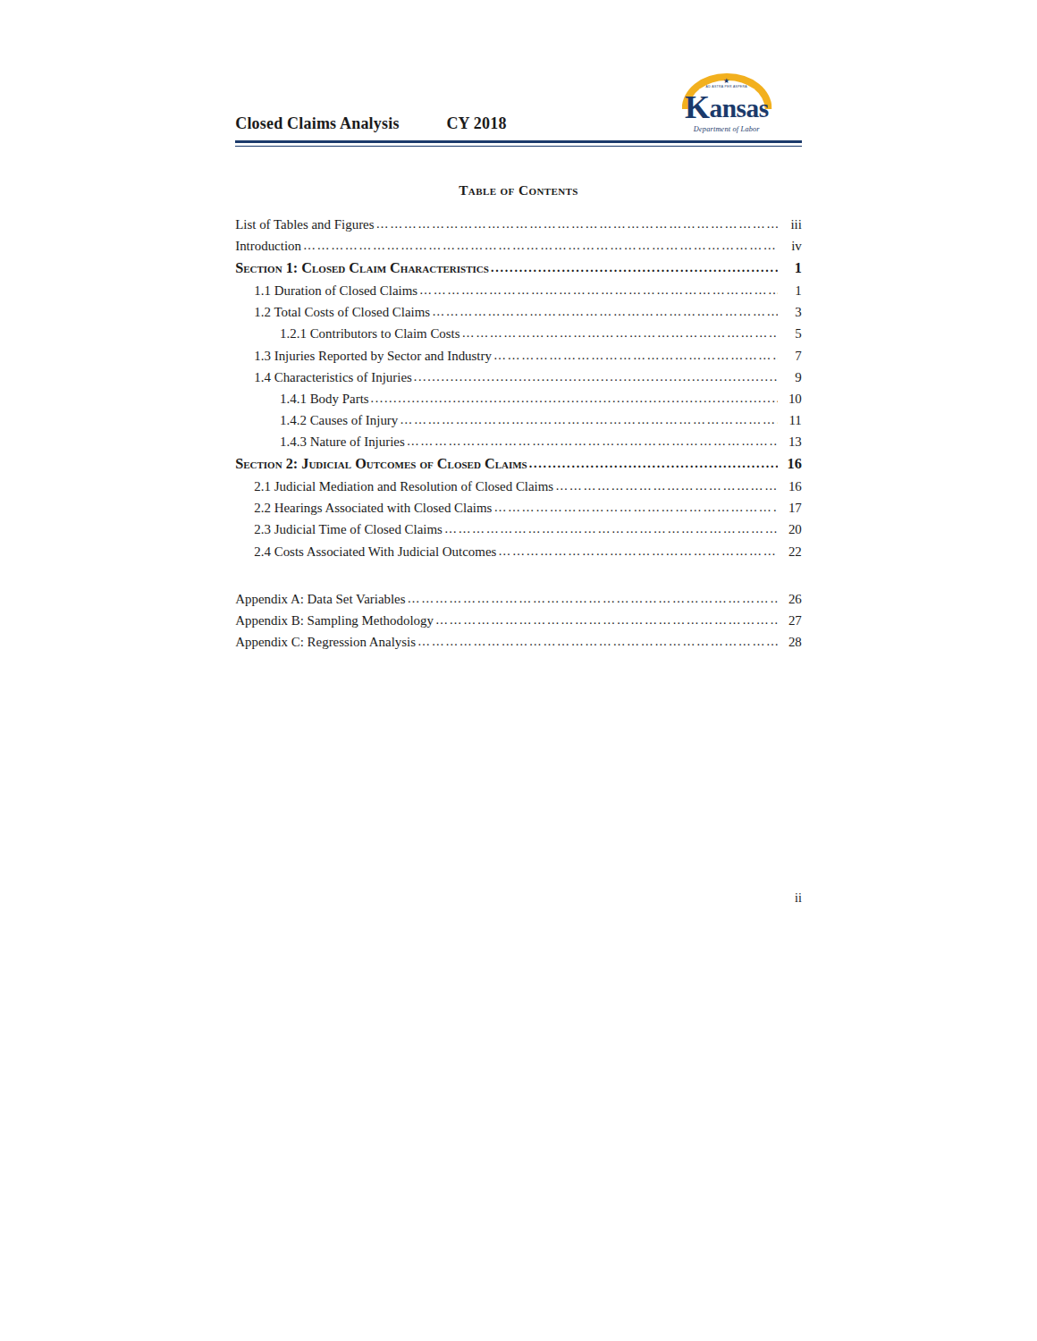Closed Claims AnalysisCY 2018
★
Kansas
Department of Labor
Table of Contents
List of Tables and Figures …………………………………………………………………………………………………………… iii
Introduction …………………………………………………………………………………………………………… iv
Section 1: Closed Claim Characteristics ............................................................................... 1
1.1 Duration of Closed Claims …………………………………………………………………………………………… 1
1.2 Total Costs of Closed Claims ………………………………………………………………………………………… 3
1.2.1 Contributors to Claim Costs ……………………………………………………………………………………… 5
1.3 Injuries Reported by Sector and Industry ………………………………………………………………………… 7
1.4 Characteristics of Injuries ................................................................................................. 9
1.4.1 Body Parts ......................................................................................................................... 10
1.4.2 Causes of Injury ………………………………………………………………………………………… 11
1.4.3 Nature of Injuries ………………………………………………………………………………………… 13
Section 2: Judicial Outcomes of Closed Claims ..................................................................... 16
2.1 Judicial Mediation and Resolution of Closed Claims ………………………………………………………… 16
2.2 Hearings Associated with Closed Claims ………………………………………………………………… 17
2.3 Judicial Time of Closed Claims ………………………………………………………………………………… 20
2.4 Costs Associated With Judicial Outcomes ………………………………………………………………… 22
Appendix A: Data Set Variables ………………………………………………………………………………………… 26
Appendix B: Sampling Methodology ……………………………………………………………………………… 27
Appendix C: Regression Analysis ………………………………………………………………………………… 28
ii